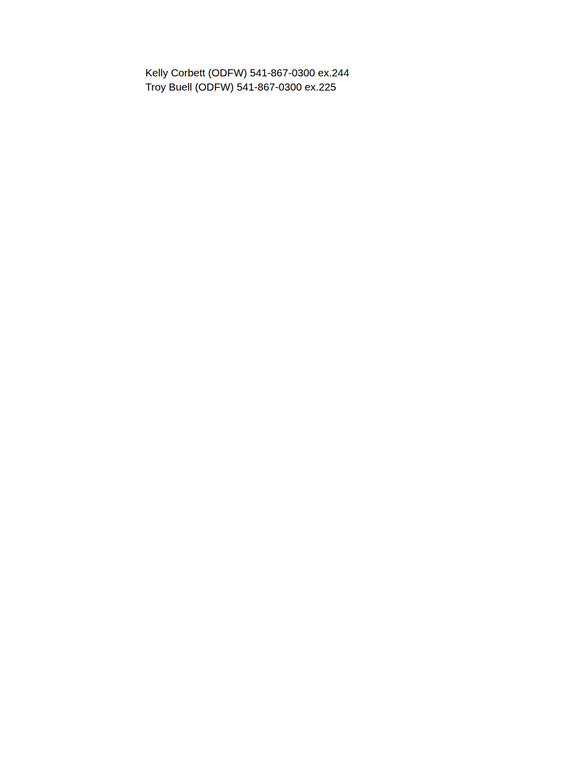Kelly Corbett (ODFW) 541-867-0300 ex.244
Troy Buell (ODFW) 541-867-0300 ex.225